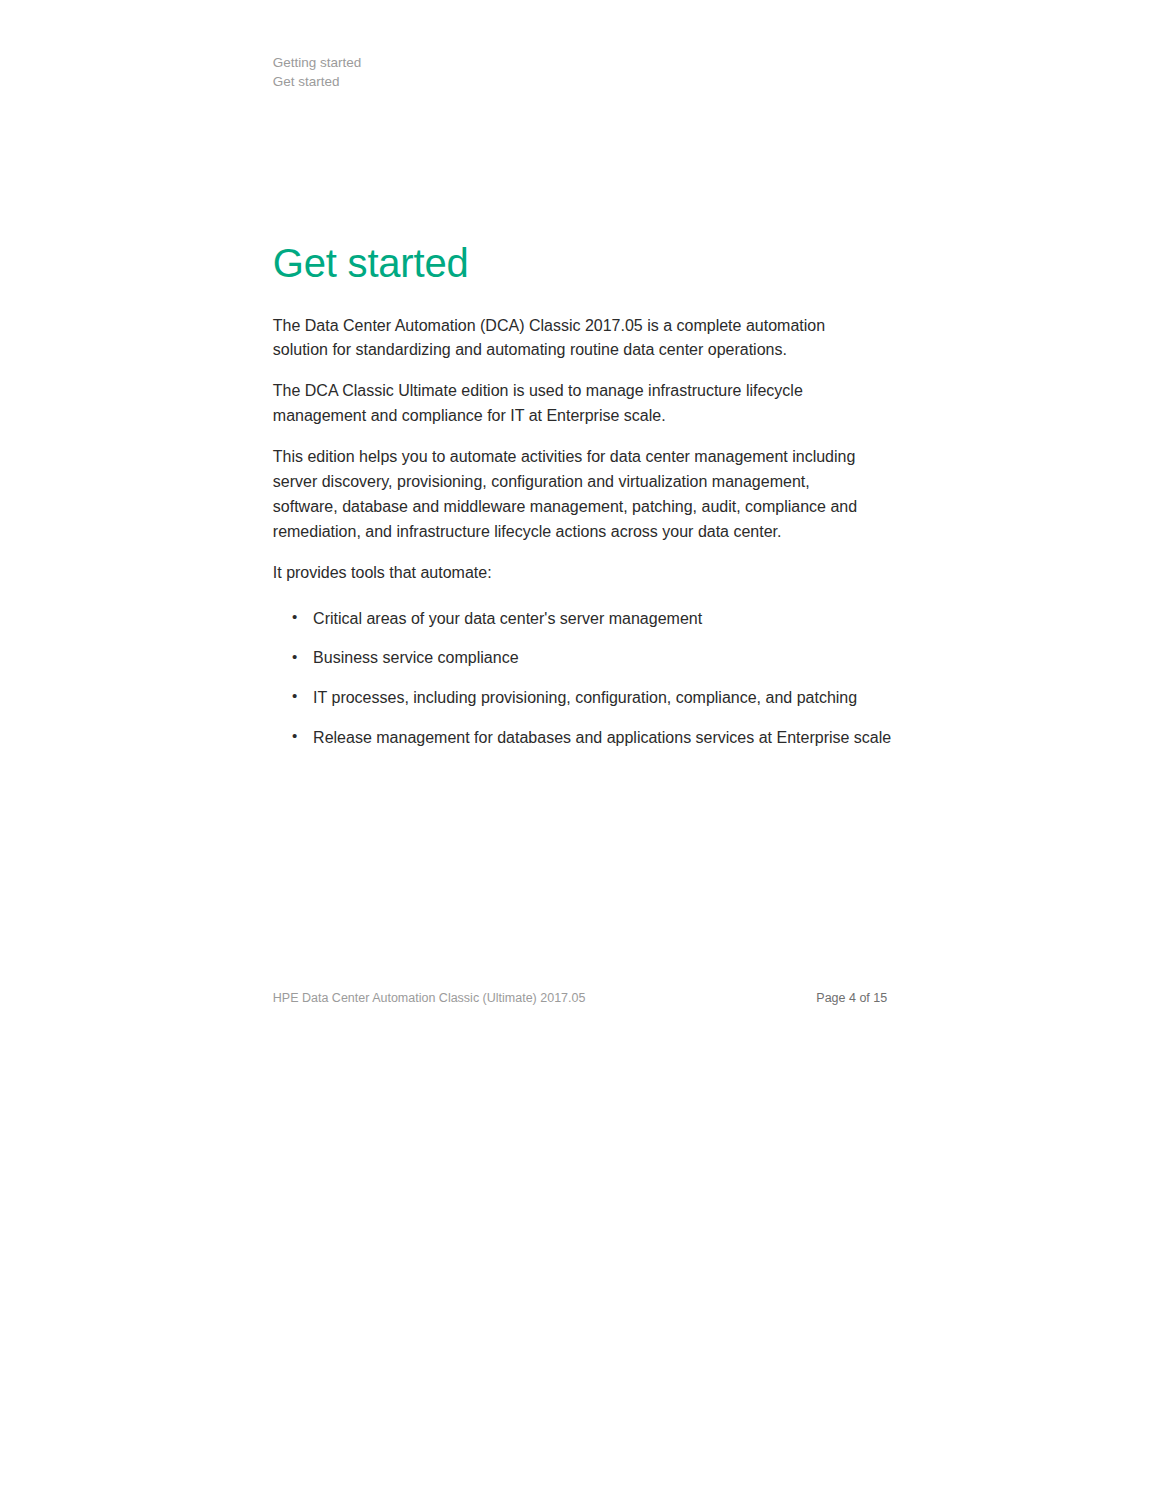Getting started
Get started
Get started
The Data Center Automation (DCA) Classic 2017.05 is a complete automation solution for standardizing and automating routine data center operations.
The DCA Classic Ultimate edition is used to manage infrastructure lifecycle management and compliance for IT at Enterprise scale.
This edition helps you to automate activities for data center management including server discovery, provisioning, configuration and virtualization management, software, database and middleware management, patching, audit, compliance and remediation, and infrastructure lifecycle actions across your data center.
It provides tools that automate:
Critical areas of your data center's server management
Business service compliance
IT processes, including provisioning, configuration, compliance, and patching
Release management for databases and applications services at Enterprise scale
HPE Data Center Automation Classic (Ultimate) 2017.05
Page 4 of 15